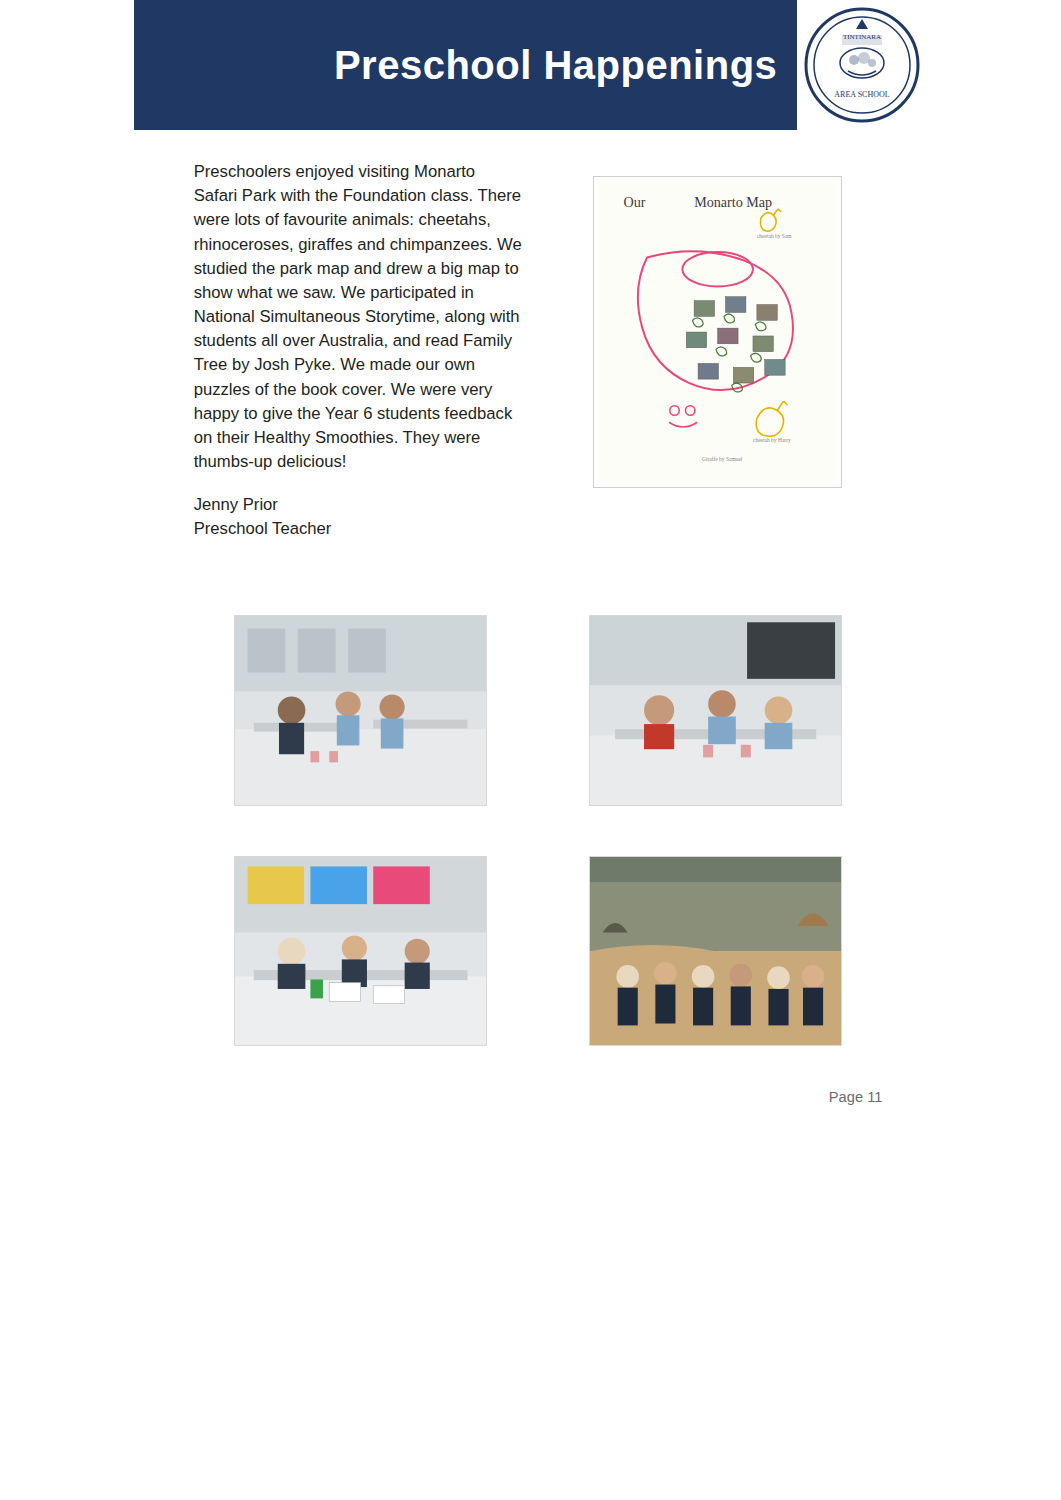Preschool Happenings
TINTINARA AREA SCHOOL
Preschoolers enjoyed visiting Monarto Safari Park with the Foundation class. There were lots of favourite animals: cheetahs, rhinoceroses, giraffes and chimpanzees. We studied the park map and drew a big map to show what we saw. We participated in National Simultaneous Storytime, along with students all over Australia, and read Family Tree by Josh Pyke. We made our own puzzles of the book cover. We were very happy to give the Year 6 students feedback on their Healthy Smoothies. They were thumbs-up delicious!
Jenny Prior
Preschool Teacher
Our Monarto Map cheetah by Sam cheetah by Harry Giraffe by Samuel
Page 11